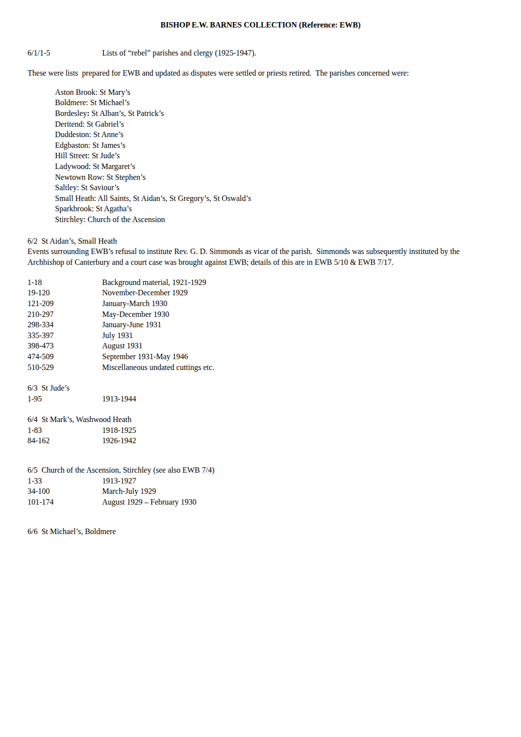BISHOP E.W. BARNES COLLECTION (Reference: EWB)
6/1/1-5
Lists of “rebel” parishes and clergy (1925-1947).
These were lists prepared for EWB and updated as disputes were settled or priests retired. The parishes concerned were:
Aston Brook: St Mary’s
Boldmere: St Michael’s
Bordesley: St Alban’s, St Patrick’s
Deritend: St Gabriel’s
Duddeston: St Anne’s
Edgbaston: St James’s
Hill Street: St Jude’s
Ladywood: St Margaret’s
Newtown Row: St Stephen’s
Saltley: St Saviour’s
Small Heath: All Saints, St Aidan’s, St Gregory’s, St Oswald’s
Sparkbrook: St Agatha’s
Stirchley: Church of the Ascension
6/2 St Aidan’s, Small Heath
Events surrounding EWB’s refusal to institute Rev. G. D. Simmonds as vicar of the parish. Simmonds was subsequently instituted by the Archbishop of Canterbury and a court case was brought against EWB; details of this are in EWB 5/10 & EWB 7/17.
| 1-18 | Background material, 1921-1929 |
| 19-120 | November-December 1929 |
| 121-209 | January-March 1930 |
| 210-297 | May-December 1930 |
| 298-334 | January-June 1931 |
| 335-397 | July 1931 |
| 398-473 | August 1931 |
| 474-509 | September 1931-May 1946 |
| 510-529 | Miscellaneous undated cuttings etc. |
6/3 St Jude’s
| 1-95 | 1913-1944 |
6/4 St Mark’s, Washwood Heath
| 1-83 | 1918-1925 |
| 84-162 | 1926-1942 |
6/5 Church of the Ascension, Stirchley (see also EWB 7/4)
| 1-33 | 1913-1927 |
| 34-100 | March-July 1929 |
| 101-174 | August 1929 – February 1930 |
6/6 St Michael’s, Boldmere